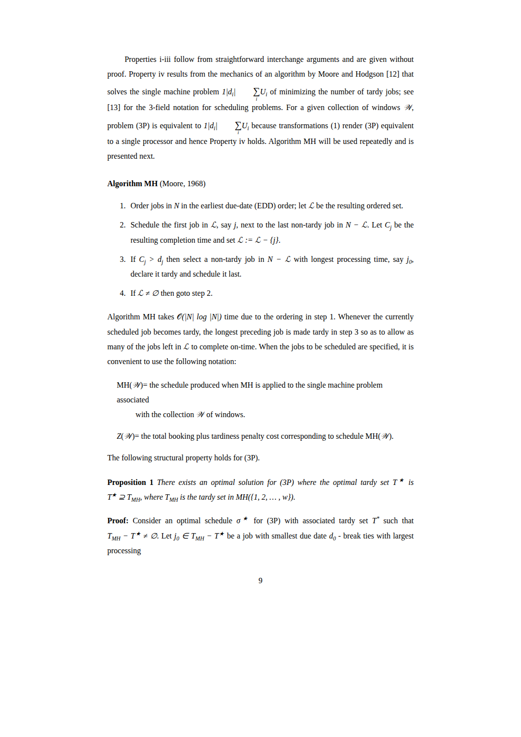Properties i-iii follow from straightforward interchange arguments and are given without proof. Property iv results from the mechanics of an algorithm by Moore and Hodgson [12] that solves the single machine problem 1|di|∑i Ui of minimizing the number of tardy jobs; see [13] for the 3-field notation for scheduling problems. For a given collection of windows 𝒲, problem (3P) is equivalent to 1|di|∑i Ui because transformations (1) render (3P) equivalent to a single processor and hence Property iv holds. Algorithm MH will be used repeatedly and is presented next.
Algorithm MH (Moore, 1968)
Order jobs in N in the earliest due-date (EDD) order; let ℒ be the resulting ordered set.
Schedule the first job in ℒ, say j, next to the last non-tardy job in N − ℒ. Let Cj be the resulting completion time and set ℒ := ℒ − {j}.
If Cj > dj then select a non-tardy job in N − ℒ with longest processing time, say j0, declare it tardy and schedule it last.
If ℒ ≠ ∅ then goto step 2.
Algorithm MH takes 𝒪(|N| log |N|) time due to the ordering in step 1. Whenever the currently scheduled job becomes tardy, the longest preceding job is made tardy in step 3 so as to allow as many of the jobs left in ℒ to complete on-time. When the jobs to be scheduled are specified, it is convenient to use the following notation:
MH(𝒲)= the schedule produced when MH is applied to the single machine problem associated with the collection 𝒲 of windows.
Z(𝒲)= the total booking plus tardiness penalty cost corresponding to schedule MH(𝒲).
The following structural property holds for (3P).
Proposition 1 There exists an optimal solution for (3P) where the optimal tardy set T★ is T★ ⊇ TMH, where TMH is the tardy set in MH({1, 2, … , w}).
Proof: Consider an optimal schedule σ★ for (3P) with associated tardy set T* such that TMH − T★ ≠ ∅. Let j0 ∈ TMH − T★ be a job with smallest due date d0 - break ties with largest processing
9